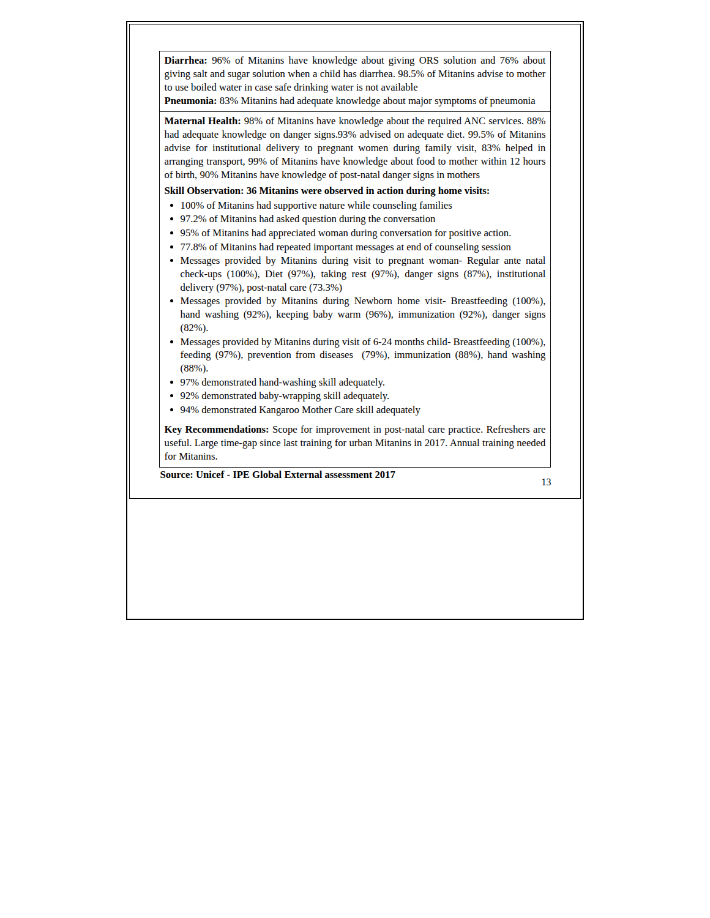| Diarrhea: 96% of Mitanins have knowledge about giving ORS solution and 76% about giving salt and sugar solution when a child has diarrhea. 98.5% of Mitanins advise to mother to use boiled water in case safe drinking water is not available Pneumonia: 83% Mitanins had adequate knowledge about major symptoms of pneumonia |
| Maternal Health: 98% of Mitanins have knowledge about the required ANC services. 88% had adequate knowledge on danger signs.93% advised on adequate diet. 99.5% of Mitanins advise for institutional delivery to pregnant women during family visit, 83% helped in arranging transport, 99% of Mitanins have knowledge about food to mother within 12 hours of birth, 90% Mitanins have knowledge of post-natal danger signs in mothers Skill Observation: 36 Mitanins were observed in action during home visits: 100% of Mitanins had supportive nature while counseling families 97.2% of Mitanins had asked question during the conversation 95% of Mitanins had appreciated woman during conversation for positive action. 77.8% of Mitanins had repeated important messages at end of counseling session Messages provided by Mitanins during visit to pregnant woman- Regular ante natal check-ups (100%), Diet (97%), taking rest (97%), danger signs (87%), institutional delivery (97%), post-natal care (73.3%) Messages provided by Mitanins during Newborn home visit- Breastfeeding (100%), hand washing (92%), keeping baby warm (96%), immunization (92%), danger signs (82%). Messages provided by Mitanins during visit of 6-24 months child- Breastfeeding (100%), feeding (97%), prevention from diseases (79%), immunization (88%), hand washing (88%). 97% demonstrated hand-washing skill adequately. 92% demonstrated baby-wrapping skill adequately. 94% demonstrated Kangaroo Mother Care skill adequately Key Recommendations: Scope for improvement in post-natal care practice. Refreshers are useful. Large time-gap since last training for urban Mitanins in 2017. Annual training needed for Mitanins. |
Source: Unicef - IPE Global External assessment 2017
13